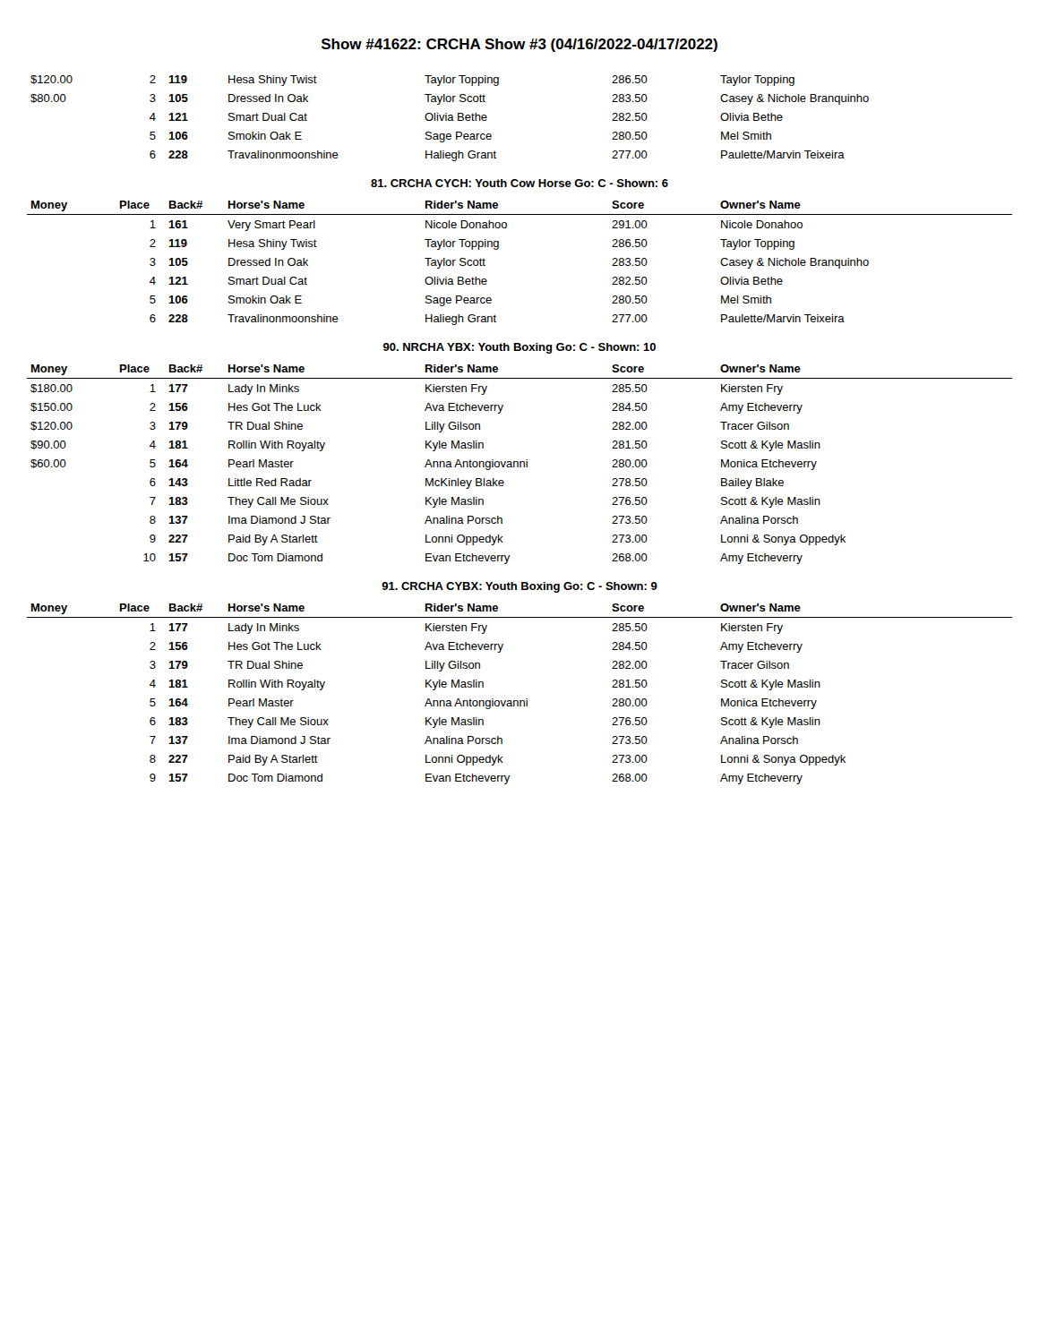Show #41622: CRCHA Show #3 (04/16/2022-04/17/2022)
| $120.00 | 2 | 119 | Hesa Shiny Twist | Taylor Topping | 286.50 | Taylor Topping |
| $80.00 | 3 | 105 | Dressed In Oak | Taylor Scott | 283.50 | Casey & Nichole Branquinho |
| | 4 | 121 | Smart Dual Cat | Olivia Bethe | 282.50 | Olivia Bethe |
| | 5 | 106 | Smokin Oak E | Sage Pearce | 280.50 | Mel Smith |
| | 6 | 228 | Travalinonmoonshine | Haliegh Grant | 277.00 | Paulette/Marvin Teixeira |
81. CRCHA CYCH: Youth Cow Horse Go: C - Shown: 6
| Money | Place | Back# | Horse's Name | Rider's Name | Score | Owner's Name |
| --- | --- | --- | --- | --- | --- | --- |
| | 1 | 161 | Very Smart Pearl | Nicole Donahoo | 291.00 | Nicole Donahoo |
| | 2 | 119 | Hesa Shiny Twist | Taylor Topping | 286.50 | Taylor Topping |
| | 3 | 105 | Dressed In Oak | Taylor Scott | 283.50 | Casey & Nichole Branquinho |
| | 4 | 121 | Smart Dual Cat | Olivia Bethe | 282.50 | Olivia Bethe |
| | 5 | 106 | Smokin Oak E | Sage Pearce | 280.50 | Mel Smith |
| | 6 | 228 | Travalinonmoonshine | Haliegh Grant | 277.00 | Paulette/Marvin Teixeira |
90. NRCHA YBX: Youth Boxing Go: C - Shown: 10
| Money | Place | Back# | Horse's Name | Rider's Name | Score | Owner's Name |
| --- | --- | --- | --- | --- | --- | --- |
| $180.00 | 1 | 177 | Lady In Minks | Kiersten Fry | 285.50 | Kiersten Fry |
| $150.00 | 2 | 156 | Hes Got The Luck | Ava Etcheverry | 284.50 | Amy Etcheverry |
| $120.00 | 3 | 179 | TR Dual Shine | Lilly Gilson | 282.00 | Tracer Gilson |
| $90.00 | 4 | 181 | Rollin With Royalty | Kyle Maslin | 281.50 | Scott & Kyle Maslin |
| $60.00 | 5 | 164 | Pearl Master | Anna Antongiovanni | 280.00 | Monica Etcheverry |
| | 6 | 143 | Little Red Radar | McKinley Blake | 278.50 | Bailey Blake |
| | 7 | 183 | They Call Me Sioux | Kyle Maslin | 276.50 | Scott & Kyle Maslin |
| | 8 | 137 | Ima Diamond J Star | Analina Porsch | 273.50 | Analina Porsch |
| | 9 | 227 | Paid By A Starlett | Lonni Oppedyk | 273.00 | Lonni & Sonya Oppedyk |
| | 10 | 157 | Doc Tom Diamond | Evan Etcheverry | 268.00 | Amy Etcheverry |
91. CRCHA CYBX: Youth Boxing Go: C - Shown: 9
| Money | Place | Back# | Horse's Name | Rider's Name | Score | Owner's Name |
| --- | --- | --- | --- | --- | --- | --- |
| | 1 | 177 | Lady In Minks | Kiersten Fry | 285.50 | Kiersten Fry |
| | 2 | 156 | Hes Got The Luck | Ava Etcheverry | 284.50 | Amy Etcheverry |
| | 3 | 179 | TR Dual Shine | Lilly Gilson | 282.00 | Tracer Gilson |
| | 4 | 181 | Rollin With Royalty | Kyle Maslin | 281.50 | Scott & Kyle Maslin |
| | 5 | 164 | Pearl Master | Anna Antongiovanni | 280.00 | Monica Etcheverry |
| | 6 | 183 | They Call Me Sioux | Kyle Maslin | 276.50 | Scott & Kyle Maslin |
| | 7 | 137 | Ima Diamond J Star | Analina Porsch | 273.50 | Analina Porsch |
| | 8 | 227 | Paid By A Starlett | Lonni Oppedyk | 273.00 | Lonni & Sonya Oppedyk |
| | 9 | 157 | Doc Tom Diamond | Evan Etcheverry | 268.00 | Amy Etcheverry |